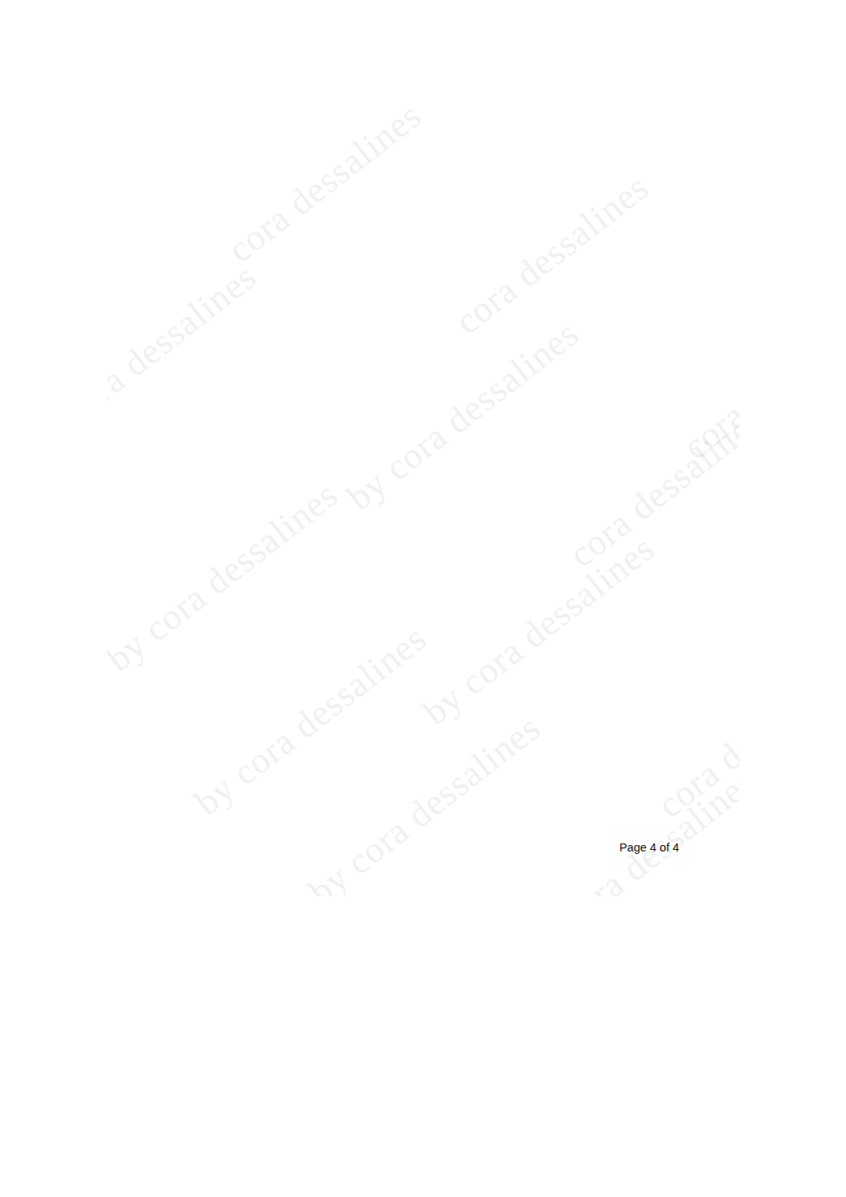cora dessalines
by cora dessalines
cora dessalines
by cora dessalines
by cora dessalines
by cora dessalines
cora dessalines
by cora dessalines
cora dessalines
by cora dessalines
cora dessalines
cora dessalines
Page 4 of 4